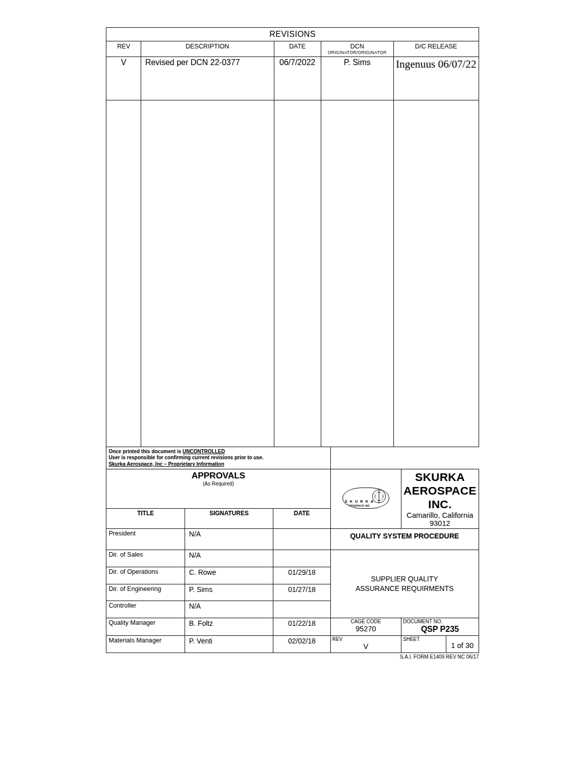| REVISIONS |
| REV | DESCRIPTION | DATE | DCN ORIGINATOR/ORIGINATOR | D/C RELEASE |
| V | Revised per DCN 22-0377 | 06/7/2022 | P. Sims | Ingenuus 06/07/22 |
| Once printed this document is UNCONTROLLED User is responsible for confirming current revisions prior to use. Skurka Aerospace, Inc – Proprietary Information | |
| APPROVALS (As Required) | S K U R K A AEROSPACE INC | SKURKA AEROSPACE INC. Camarillo, California 93012 |
| TITLE | SIGNATURES | DATE |
| President | N/A | | QUALITY SYSTEM PROCEDURE |
| Dir. of Sales | N/A | | SUPPLIER QUALITY ASSURANCE REQUIRMENTS |
| Dir. of Operations | C. Rowe | 01/29/18 |
| Dir. of Engineering | P. Sims | 01/27/18 |
| Controller | N/A | |
| Quality Manager | B. Foltz | 01/22/18 | CAGE CODE 95270 | DOCUMENT NO. QSP P235 |
| Materials Manager | P. Venti | 02/02/18 | REV V | SHEET | 1 of 30 |
S.A.I. FORM E1409 REV NC 06/17